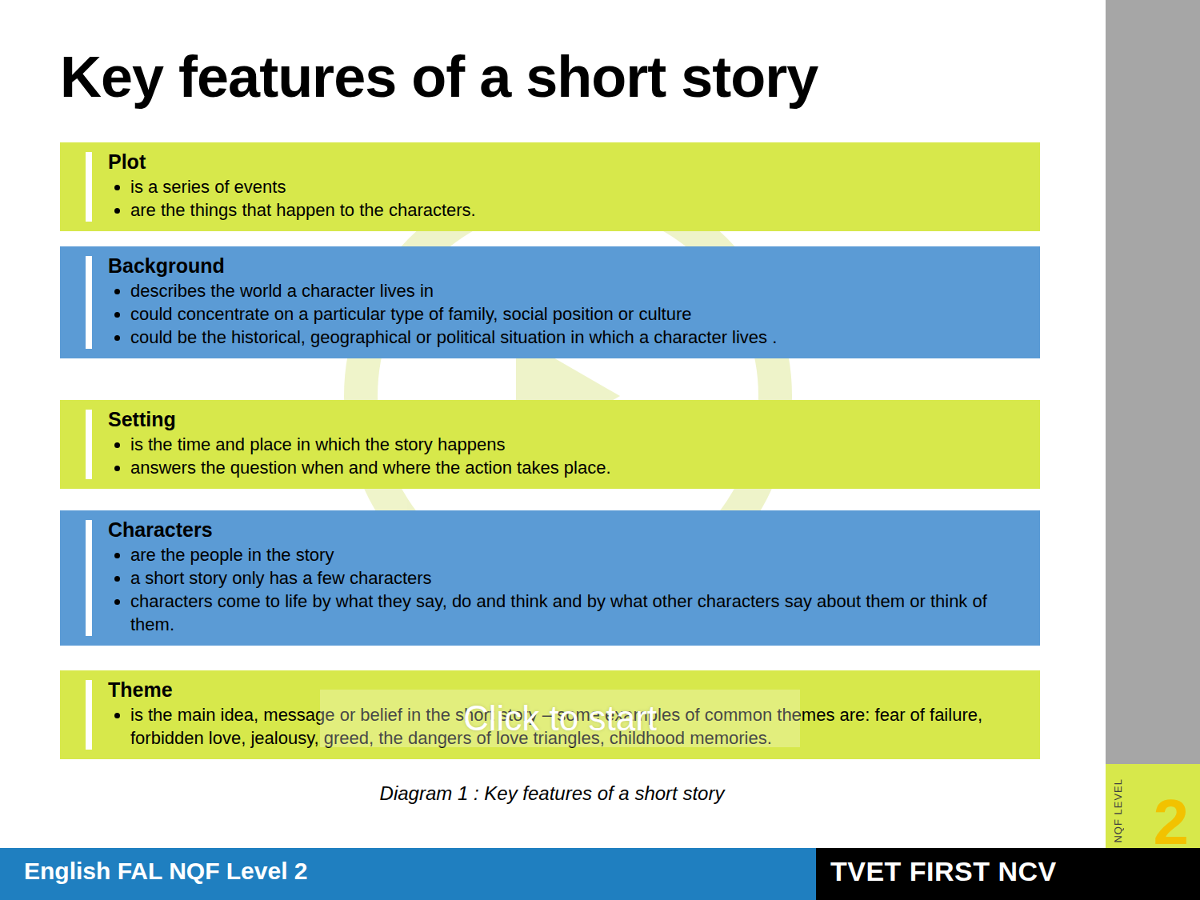Key features of a short story
Plot
is a series of events
are the things that happen to the characters.
Background
describes the world a character lives in
could concentrate on a particular type of family, social position or culture
could be the historical, geographical or political situation in which a character lives .
Setting
is the time and place in which the story happens
answers the question when and where the action takes place.
Characters
are the people in the story
a short story only has a few characters
characters come to life by what they say, do and think and by what other characters say about them or think of them.
Theme
is the main idea, message or belief in the short story – some examples of common themes are: fear of failure, forbidden love, jealousy, greed, the dangers of love triangles, childhood memories.
Click to start
Diagram 1 : Key features of a short story
NQF LEVEL 2
English FAL NQF Level 2
TVET FIRST NCV